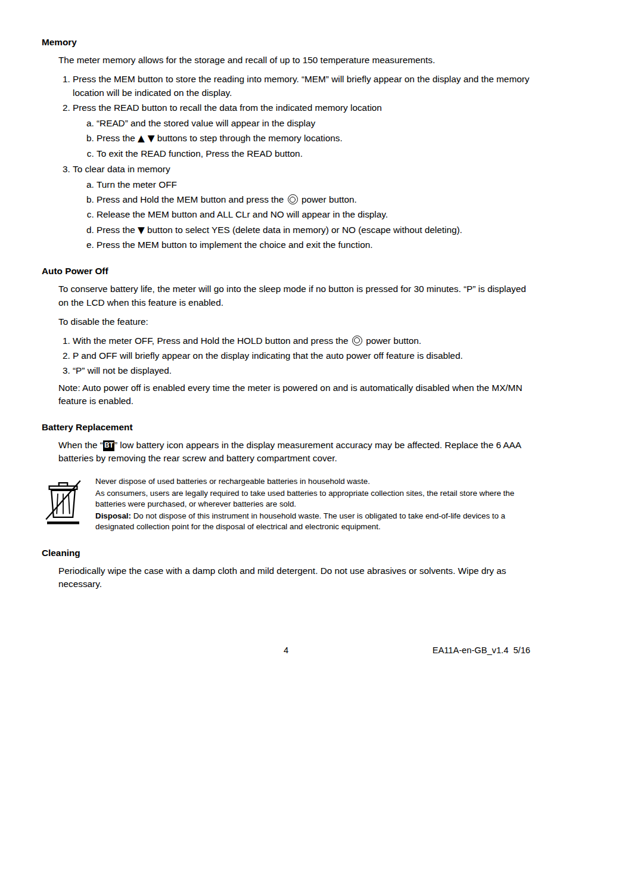Memory
The meter memory allows for the storage and recall of up to 150 temperature measurements.
Press the MEM button to store the reading into memory. “MEM” will briefly appear on the display and the memory location will be indicated on the display.
Press the READ button to recall the data from the indicated memory location
“READ” and the stored value will appear in the display
Press the ▲ ▼ buttons to step through the memory locations.
To exit the READ function, Press the READ button.
To clear data in memory
Turn the meter OFF
Press and Hold the MEM button and press the power button.
Release the MEM button and ALL CLr and NO will appear in the display.
Press the ▼ button to select YES (delete data in memory) or NO (escape without deleting).
Press the MEM button to implement the choice and exit the function.
Auto Power Off
To conserve battery life, the meter will go into the sleep mode if no button is pressed for 30 minutes. “P” is displayed on the LCD when this feature is enabled.
To disable the feature:
With the meter OFF, Press and Hold the HOLD button and press the power button.
P and OFF will briefly appear on the display indicating that the auto power off feature is disabled.
“P” will not be displayed.
Note: Auto power off is enabled every time the meter is powered on and is automatically disabled when the MX/MN feature is enabled.
Battery Replacement
When the “BT” low battery icon appears in the display measurement accuracy may be affected. Replace the 6 AAA batteries by removing the rear screw and battery compartment cover.
Never dispose of used batteries or rechargeable batteries in household waste.
As consumers, users are legally required to take used batteries to appropriate collection sites, the retail store where the batteries were purchased, or wherever batteries are sold.
Disposal: Do not dispose of this instrument in household waste. The user is obligated to take end-of-life devices to a designated collection point for the disposal of electrical and electronic equipment.
Cleaning
Periodically wipe the case with a damp cloth and mild detergent. Do not use abrasives or solvents. Wipe dry as necessary.
4 EA11A-en-GB_v1.4 5/16